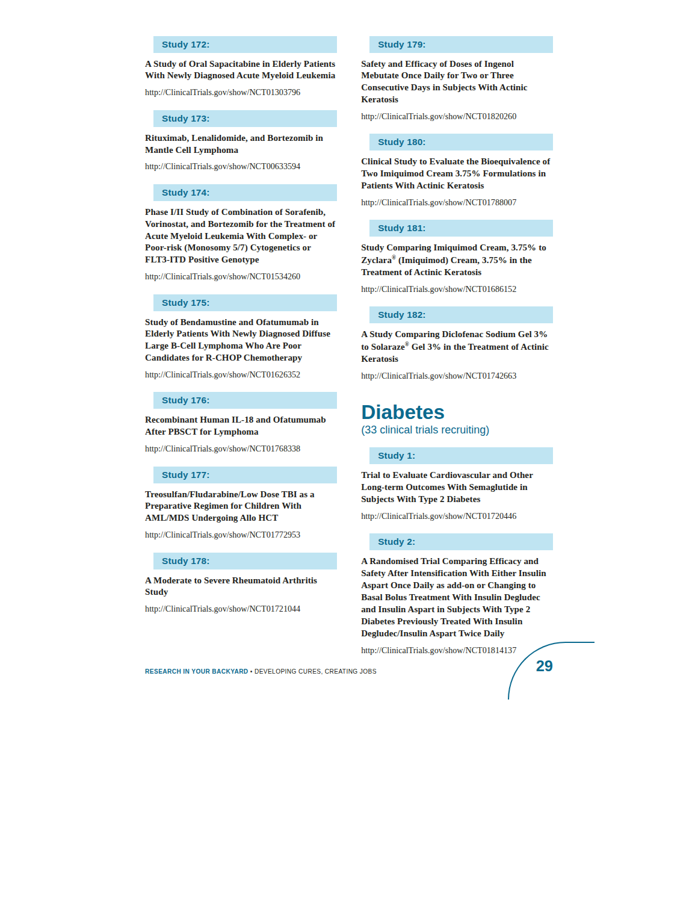Study 172:
A Study of Oral Sapacitabine in Elderly Patients With Newly Diagnosed Acute Myeloid Leukemia
http://ClinicalTrials.gov/show/NCT01303796
Study 173:
Rituximab, Lenalidomide, and Bortezomib in Mantle Cell Lymphoma
http://ClinicalTrials.gov/show/NCT00633594
Study 174:
Phase I/II Study of Combination of Sorafenib, Vorinostat, and Bortezomib for the Treatment of Acute Myeloid Leukemia With Complex- or Poor-risk (Monosomy 5/7) Cytogenetics or FLT3-ITD Positive Genotype
http://ClinicalTrials.gov/show/NCT01534260
Study 175:
Study of Bendamustine and Ofatumumab in Elderly Patients With Newly Diagnosed Diffuse Large B-Cell Lymphoma Who Are Poor Candidates for R-CHOP Chemotherapy
http://ClinicalTrials.gov/show/NCT01626352
Study 176:
Recombinant Human IL-18 and Ofatumumab After PBSCT for Lymphoma
http://ClinicalTrials.gov/show/NCT01768338
Study 177:
Treosulfan/Fludarabine/Low Dose TBI as a Preparative Regimen for Children With AML/MDS Undergoing Allo HCT
http://ClinicalTrials.gov/show/NCT01772953
Study 178:
A Moderate to Severe Rheumatoid Arthritis Study
http://ClinicalTrials.gov/show/NCT01721044
Study 179:
Safety and Efficacy of Doses of Ingenol Mebutate Once Daily for Two or Three Consecutive Days in Subjects With Actinic Keratosis
http://ClinicalTrials.gov/show/NCT01820260
Study 180:
Clinical Study to Evaluate the Bioequivalence of Two Imiquimod Cream 3.75% Formulations in Patients With Actinic Keratosis
http://ClinicalTrials.gov/show/NCT01788007
Study 181:
Study Comparing Imiquimod Cream, 3.75% to Zyclara® (Imiquimod) Cream, 3.75% in the Treatment of Actinic Keratosis
http://ClinicalTrials.gov/show/NCT01686152
Study 182:
A Study Comparing Diclofenac Sodium Gel 3% to Solaraze® Gel 3% in the Treatment of Actinic Keratosis
http://ClinicalTrials.gov/show/NCT01742663
Diabetes
(33 clinical trials recruiting)
Study 1:
Trial to Evaluate Cardiovascular and Other Long-term Outcomes With Semaglutide in Subjects With Type 2 Diabetes
http://ClinicalTrials.gov/show/NCT01720446
Study 2:
A Randomised Trial Comparing Efficacy and Safety After Intensification With Either Insulin Aspart Once Daily as add-on or Changing to Basal Bolus Treatment With Insulin Degludec and Insulin Aspart in Subjects With Type 2 Diabetes Previously Treated With Insulin Degludec/Insulin Aspart Twice Daily
http://ClinicalTrials.gov/show/NCT01814137
RESEARCH IN YOUR BACKYARD • DEVELOPING CURES, CREATING JOBS
29